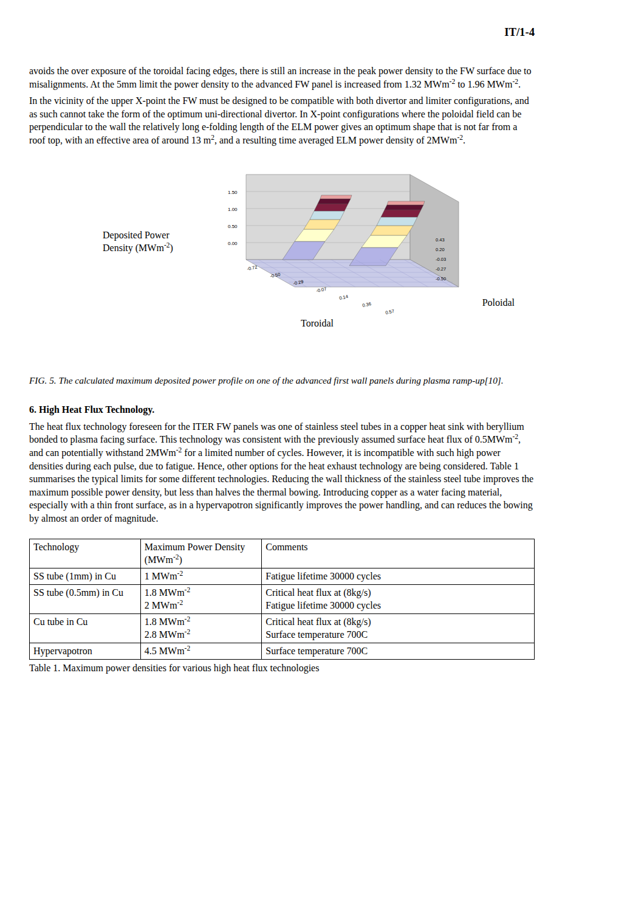IT/1-4
avoids the over exposure of the toroidal facing edges, there is still an increase in the peak power density to the FW surface due to misalignments. At the 5mm limit the power density to the advanced FW panel is increased from 1.32 MWm-2 to 1.96 MWm-2.
In the vicinity of the upper X-point the FW must be designed to be compatible with both divertor and limiter configurations, and as such cannot take the form of the optimum uni-directional divertor. In X-point configurations where the poloidal field can be perpendicular to the wall the relatively long e-folding length of the ELM power gives an optimum shape that is not far from a roof top, with an effective area of around 13 m2, and a resulting time averaged ELM power density of 2MWm-2.
Deposited Power
Density (MWm-2)
1.50 1.00 0.50 0.00 -0.72 -0.50 -0.29 -0.07 0.14 0.36 0.57 0.43 0.20 -0.03 -0.27 -0.50
Toroidal
Poloidal
FIG. 5. The calculated maximum deposited power profile on one of the advanced first wall panels during plasma ramp-up[10].
6. High Heat Flux Technology.
The heat flux technology foreseen for the ITER FW panels was one of stainless steel tubes in a copper heat sink with beryllium bonded to plasma facing surface. This technology was consistent with the previously assumed surface heat flux of 0.5MWm-2, and can potentially withstand 2MWm-2 for a limited number of cycles. However, it is incompatible with such high power densities during each pulse, due to fatigue. Hence, other options for the heat exhaust technology are being considered. Table 1 summarises the typical limits for some different technologies. Reducing the wall thickness of the stainless steel tube improves the maximum possible power density, but less than halves the thermal bowing. Introducing copper as a water facing material, especially with a thin front surface, as in a hypervapotron significantly improves the power handling, and can reduces the bowing by almost an order of magnitude.
| Technology | Maximum Power Density (MWm -2 ) | Comments |
| SS tube (1mm) in Cu | 1 MWm -2 | Fatigue lifetime 30000 cycles |
| SS tube (0.5mm) in Cu | 1.8 MWm -2 2 MWm -2 | Critical heat flux at (8kg/s) Fatigue lifetime 30000 cycles |
| Cu tube in Cu | 1.8 MWm -2 2.8 MWm -2 | Critical heat flux at (8kg/s) Surface temperature 700C |
| Hypervapotron | 4.5 MWm -2 | Surface temperature 700C |
Table 1. Maximum power densities for various high heat flux technologies